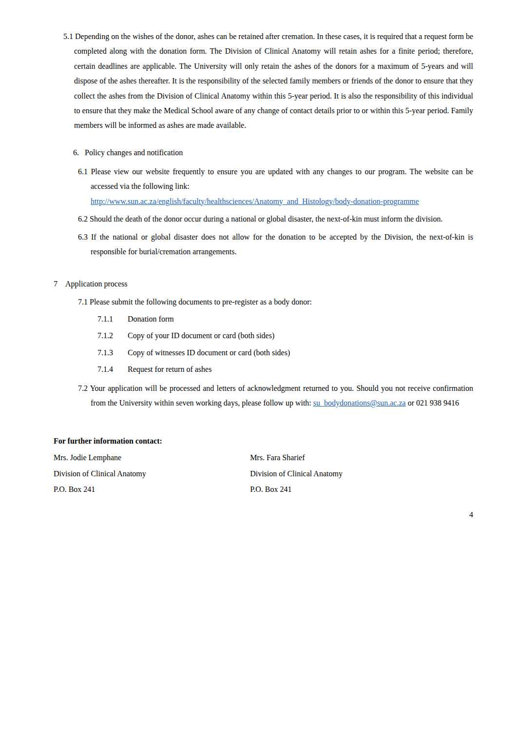5.1 Depending on the wishes of the donor, ashes can be retained after cremation. In these cases, it is required that a request form be completed along with the donation form. The Division of Clinical Anatomy will retain ashes for a finite period; therefore, certain deadlines are applicable. The University will only retain the ashes of the donors for a maximum of 5-years and will dispose of the ashes thereafter. It is the responsibility of the selected family members or friends of the donor to ensure that they collect the ashes from the Division of Clinical Anatomy within this 5-year period. It is also the responsibility of this individual to ensure that they make the Medical School aware of any change of contact details prior to or within this 5-year period. Family members will be informed as ashes are made available.
6. Policy changes and notification
6.1 Please view our website frequently to ensure you are updated with any changes to our program. The website can be accessed via the following link:
http://www.sun.ac.za/english/faculty/healthsciences/Anatomy_and_Histology/body-donation-programme
6.2 Should the death of the donor occur during a national or global disaster, the next-of-kin must inform the division.
6.3 If the national or global disaster does not allow for the donation to be accepted by the Division, the next-of-kin is responsible for burial/cremation arrangements.
7 Application process
7.1 Please submit the following documents to pre-register as a body donor:
7.1.1 Donation form
7.1.2 Copy of your ID document or card (both sides)
7.1.3 Copy of witnesses ID document or card (both sides)
7.1.4 Request for return of ashes
7.2 Your application will be processed and letters of acknowledgment returned to you. Should you not receive confirmation from the University within seven working days, please follow up with: su_bodydonations@sun.ac.za or 021 938 9416
For further information contact:
| Mrs. Jodie Lemphane | Mrs. Fara Sharief |
| Division of Clinical Anatomy | Division of Clinical Anatomy |
| P.O. Box 241 | P.O. Box 241 |
4